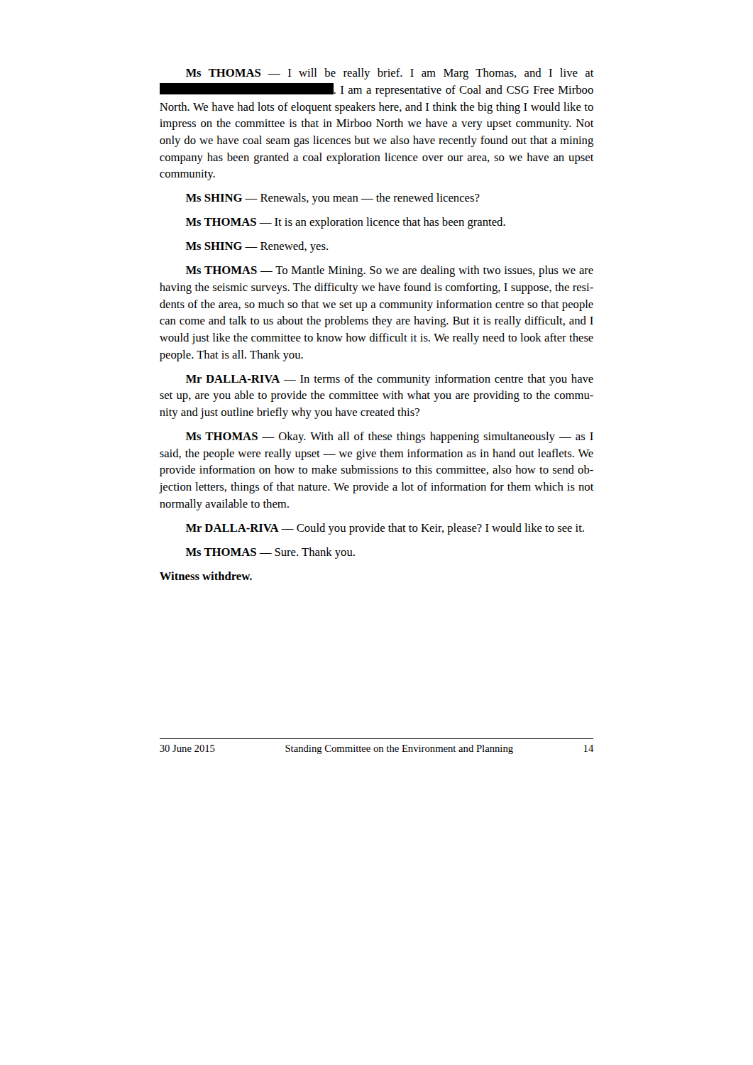Ms THOMAS — I will be really brief. I am Marg Thomas, and I live at . I am a representative of Coal and CSG Free Mirboo North. We have had lots of eloquent speakers here, and I think the big thing I would like to impress on the committee is that in Mirboo North we have a very upset community. Not only do we have coal seam gas licences but we also have recently found out that a mining company has been granted a coal exploration licence over our area, so we have an upset community.
Ms SHING — Renewals, you mean — the renewed licences?
Ms THOMAS — It is an exploration licence that has been granted.
Ms SHING — Renewed, yes.
Ms THOMAS — To Mantle Mining. So we are dealing with two issues, plus we are having the seismic surveys. The difficulty we have found is comforting, I suppose, the residents of the area, so much so that we set up a community information centre so that people can come and talk to us about the problems they are having. But it is really difficult, and I would just like the committee to know how difficult it is. We really need to look after these people. That is all. Thank you.
Mr DALLA-RIVA — In terms of the community information centre that you have set up, are you able to provide the committee with what you are providing to the community and just outline briefly why you have created this?
Ms THOMAS — Okay. With all of these things happening simultaneously — as I said, the people were really upset — we give them information as in hand out leaflets. We provide information on how to make submissions to this committee, also how to send objection letters, things of that nature. We provide a lot of information for them which is not normally available to them.
Mr DALLA-RIVA — Could you provide that to Keir, please? I would like to see it.
Ms THOMAS — Sure. Thank you.
Witness withdrew.
30 June 2015
Standing Committee on the Environment and Planning
14